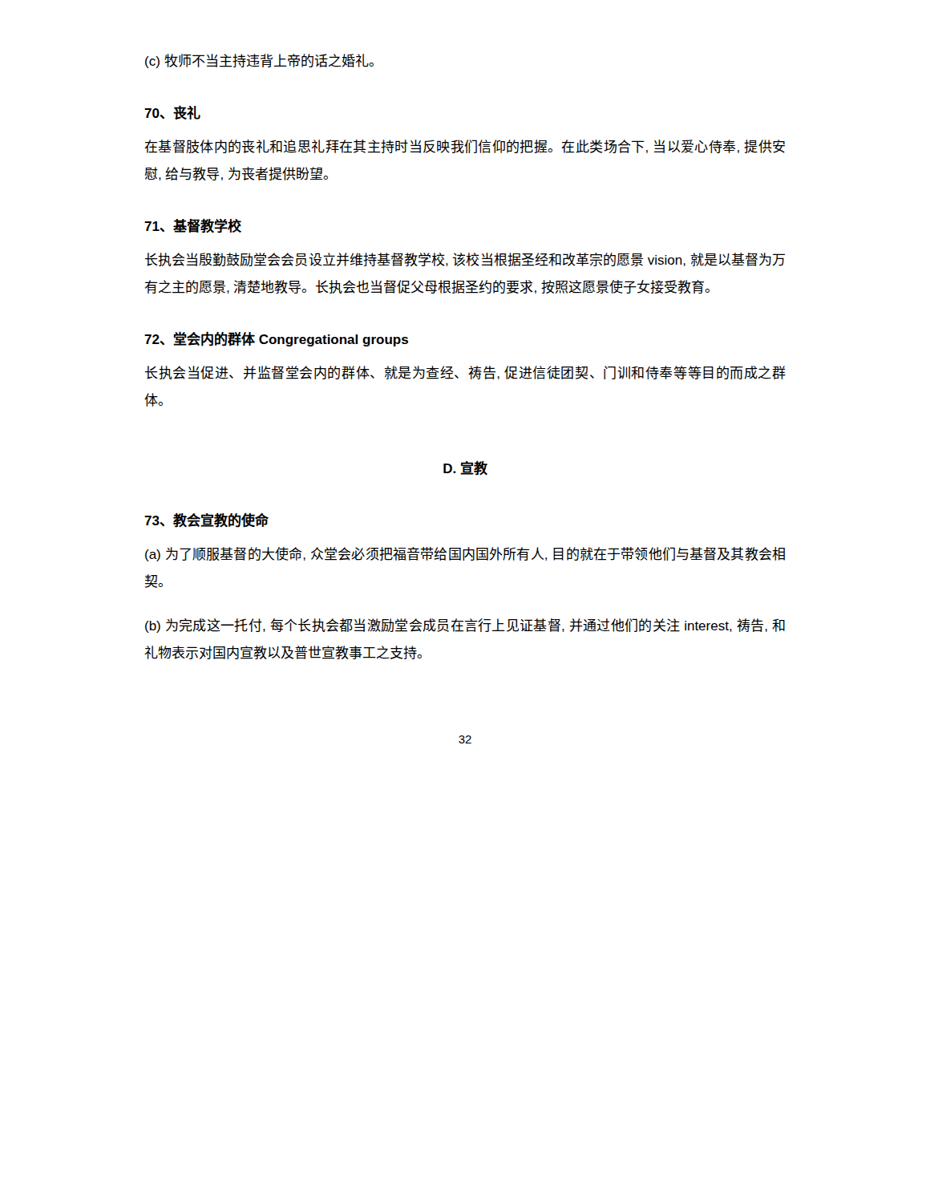(c) 牧师不当主持违背上帝的话之婚礼。
70、丧礼
在基督肢体内的丧礼和追思礼拜在其主持时当反映我们信仰的把握。在此类场合下, 当以爱心侍奉, 提供安慰, 给与教导, 为丧者提供盼望。
71、基督教学校
长执会当殷勤鼓励堂会会员设立并维持基督教学校, 该校当根据圣经和改革宗的愿景 vision, 就是以基督为万有之主的愿景, 清楚地教导。长执会也当督促父母根据圣约的要求, 按照这愿景使子女接受教育。
72、堂会内的群体 Congregational groups
长执会当促进、并监督堂会内的群体、就是为查经、祷告, 促进信徒团契、门训和侍奉等等目的而成之群体。
D. 宣教
73、教会宣教的使命
(a) 为了顺服基督的大使命, 众堂会必须把福音带给国内国外所有人, 目的就在于带领他们与基督及其教会相契。
(b) 为完成这一托付, 每个长执会都当激励堂会成员在言行上见证基督, 并通过他们的关注 interest, 祷告, 和礼物表示对国内宣教以及普世宣教事工之支持。
32